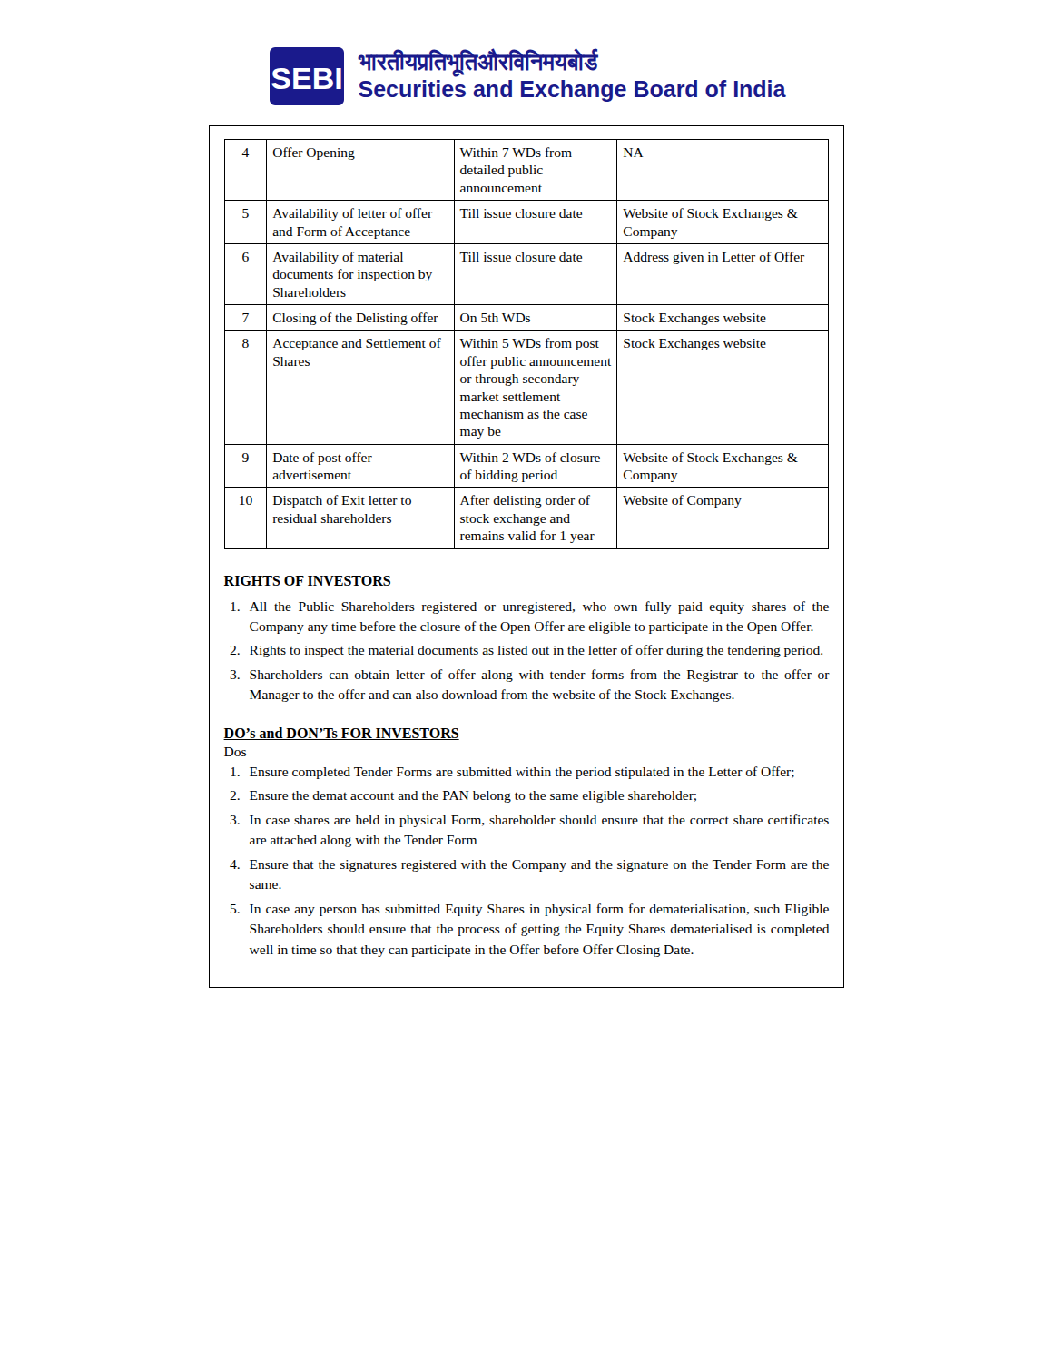SEBI
भारतीयप्रतिभूतिऔरविनिमयबोर्ड
Securities and Exchange Board of India
| 4 | Offer Opening | Within 7 WDs from detailed public announcement | NA |
| 5 | Availability of letter of offer and Form of Acceptance | Till issue closure date | Website of Stock Exchanges & Company |
| 6 | Availability of material documents for inspection by Shareholders | Till issue closure date | Address given in Letter of Offer |
| 7 | Closing of the Delisting offer | On 5th WDs | Stock Exchanges website |
| 8 | Acceptance and Settlement of Shares | Within 5 WDs from post offer public announcement or through secondary market settlement mechanism as the case may be | Stock Exchanges website |
| 9 | Date of post offer advertisement | Within 2 WDs of closure of bidding period | Website of Stock Exchanges & Company |
| 10 | Dispatch of Exit letter to residual shareholders | After delisting order of stock exchange and remains valid for 1 year | Website of Company |
RIGHTS OF INVESTORS
All the Public Shareholders registered or unregistered, who own fully paid equity shares of the Company any time before the closure of the Open Offer are eligible to participate in the Open Offer.
Rights to inspect the material documents as listed out in the letter of offer during the tendering period.
Shareholders can obtain letter of offer along with tender forms from the Registrar to the offer or Manager to the offer and can also download from the website of the Stock Exchanges.
DO’s and DON’Ts FOR INVESTORS
Dos
Ensure completed Tender Forms are submitted within the period stipulated in the Letter of Offer;
Ensure the demat account and the PAN belong to the same eligible shareholder;
In case shares are held in physical Form, shareholder should ensure that the correct share certificates are attached along with the Tender Form
Ensure that the signatures registered with the Company and the signature on the Tender Form are the same.
In case any person has submitted Equity Shares in physical form for dematerialisation, such Eligible Shareholders should ensure that the process of getting the Equity Shares dematerialised is completed well in time so that they can participate in the Offer before Offer Closing Date.